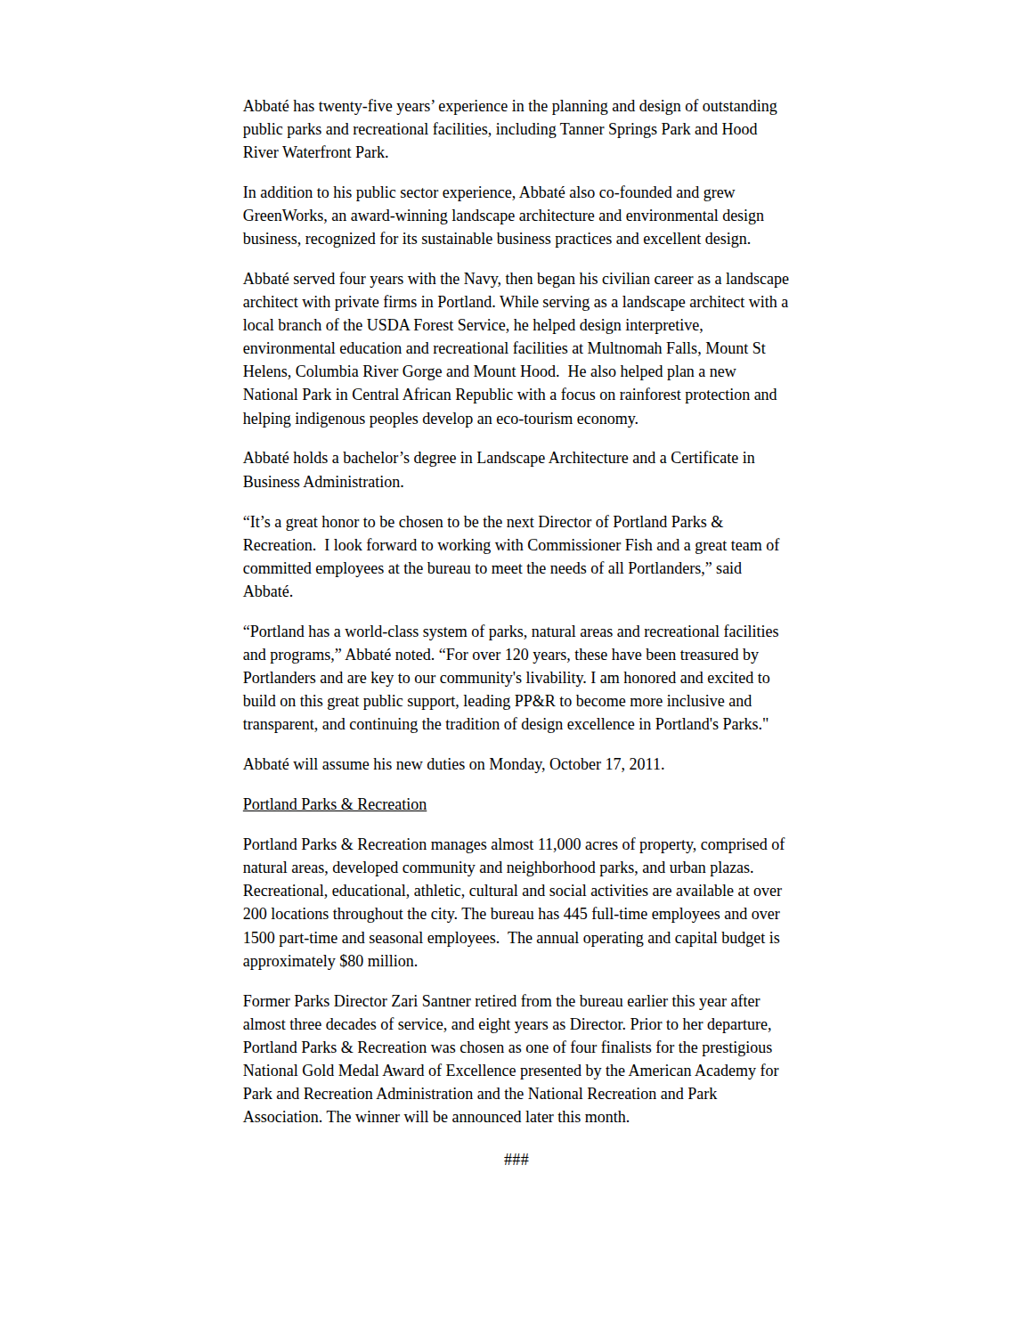Abbaté has twenty-five years’ experience in the planning and design of outstanding public parks and recreational facilities, including Tanner Springs Park and Hood River Waterfront Park.
In addition to his public sector experience, Abbaté also co-founded and grew GreenWorks, an award-winning landscape architecture and environmental design business, recognized for its sustainable business practices and excellent design.
Abbaté served four years with the Navy, then began his civilian career as a landscape architect with private firms in Portland. While serving as a landscape architect with a local branch of the USDA Forest Service, he helped design interpretive, environmental education and recreational facilities at Multnomah Falls, Mount St Helens, Columbia River Gorge and Mount Hood. He also helped plan a new National Park in Central African Republic with a focus on rainforest protection and helping indigenous peoples develop an eco-tourism economy.
Abbaté holds a bachelor’s degree in Landscape Architecture and a Certificate in Business Administration.
“It’s a great honor to be chosen to be the next Director of Portland Parks & Recreation. I look forward to working with Commissioner Fish and a great team of committed employees at the bureau to meet the needs of all Portlanders,” said Abbaté.
“Portland has a world-class system of parks, natural areas and recreational facilities and programs,” Abbaté noted. “For over 120 years, these have been treasured by Portlanders and are key to our community's livability. I am honored and excited to build on this great public support, leading PP&R to become more inclusive and transparent, and continuing the tradition of design excellence in Portland's Parks."
Abbaté will assume his new duties on Monday, October 17, 2011.
Portland Parks & Recreation
Portland Parks & Recreation manages almost 11,000 acres of property, comprised of natural areas, developed community and neighborhood parks, and urban plazas. Recreational, educational, athletic, cultural and social activities are available at over 200 locations throughout the city. The bureau has 445 full-time employees and over 1500 part-time and seasonal employees. The annual operating and capital budget is approximately $80 million.
Former Parks Director Zari Santner retired from the bureau earlier this year after almost three decades of service, and eight years as Director. Prior to her departure, Portland Parks & Recreation was chosen as one of four finalists for the prestigious National Gold Medal Award of Excellence presented by the American Academy for Park and Recreation Administration and the National Recreation and Park Association. The winner will be announced later this month.
###